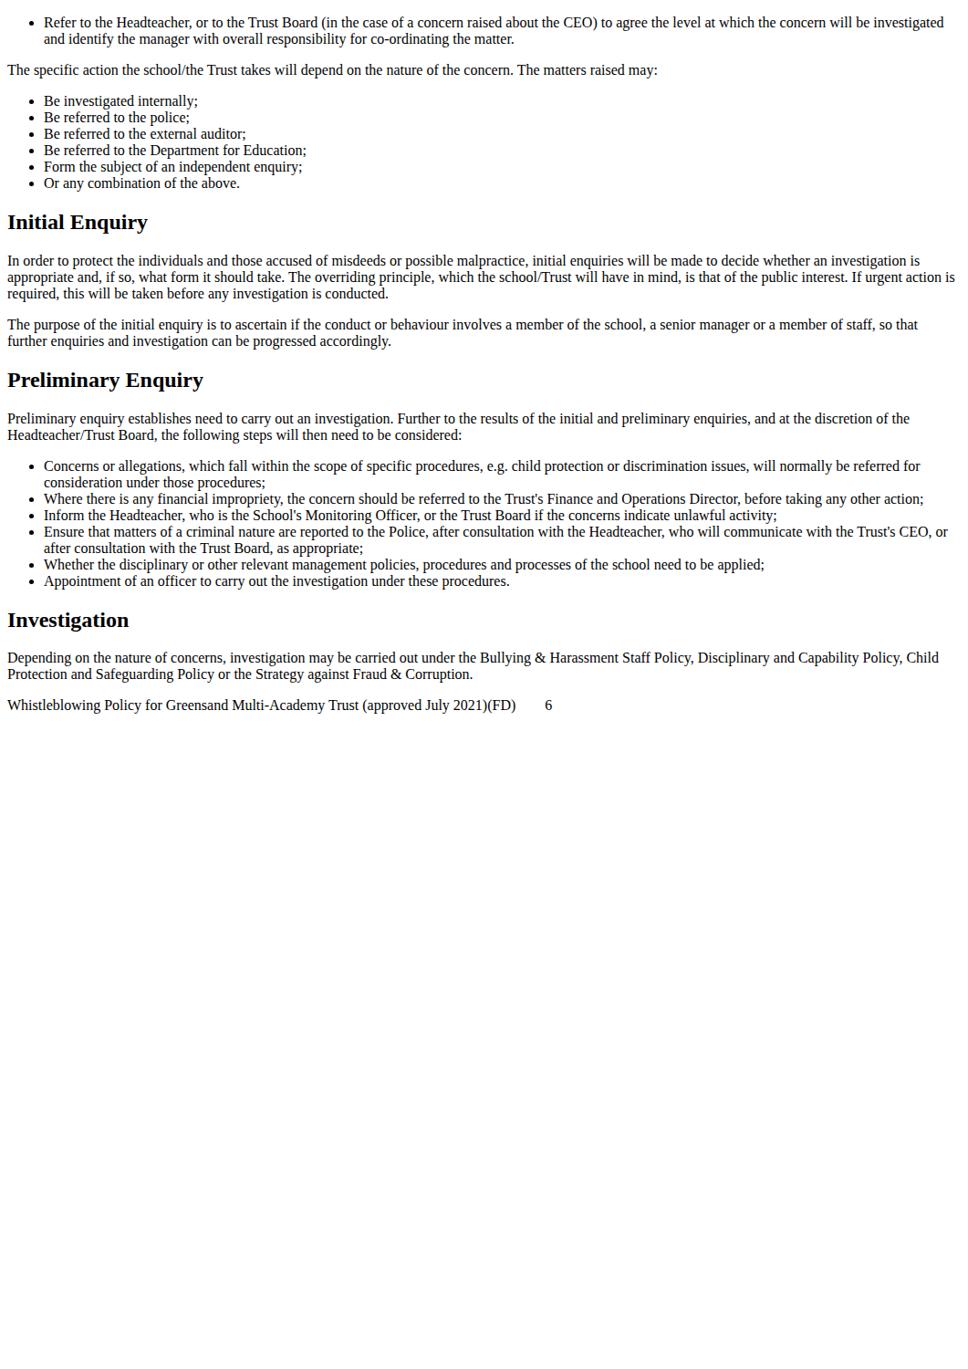Refer to the Headteacher, or to the Trust Board (in the case of a concern raised about the CEO) to agree the level at which the concern will be investigated and identify the manager with overall responsibility for co-ordinating the matter.
The specific action the school/the Trust takes will depend on the nature of the concern. The matters raised may:
Be investigated internally;
Be referred to the police;
Be referred to the external auditor;
Be referred to the Department for Education;
Form the subject of an independent enquiry;
Or any combination of the above.
Initial Enquiry
In order to protect the individuals and those accused of misdeeds or possible malpractice, initial enquiries will be made to decide whether an investigation is appropriate and, if so, what form it should take. The overriding principle, which the school/Trust will have in mind, is that of the public interest. If urgent action is required, this will be taken before any investigation is conducted.
The purpose of the initial enquiry is to ascertain if the conduct or behaviour involves a member of the school, a senior manager or a member of staff, so that further enquiries and investigation can be progressed accordingly.
Preliminary Enquiry
Preliminary enquiry establishes need to carry out an investigation. Further to the results of the initial and preliminary enquiries, and at the discretion of the Headteacher/Trust Board, the following steps will then need to be considered:
Concerns or allegations, which fall within the scope of specific procedures, e.g. child protection or discrimination issues, will normally be referred for consideration under those procedures;
Where there is any financial impropriety, the concern should be referred to the Trust's Finance and Operations Director, before taking any other action;
Inform the Headteacher, who is the School's Monitoring Officer, or the Trust Board if the concerns indicate unlawful activity;
Ensure that matters of a criminal nature are reported to the Police, after consultation with the Headteacher, who will communicate with the Trust's CEO, or after consultation with the Trust Board, as appropriate;
Whether the disciplinary or other relevant management policies, procedures and processes of the school need to be applied;
Appointment of an officer to carry out the investigation under these procedures.
Investigation
Depending on the nature of concerns, investigation may be carried out under the Bullying & Harassment Staff Policy, Disciplinary and Capability Policy, Child Protection and Safeguarding Policy or the Strategy against Fraud & Corruption.
Whistleblowing Policy for Greensand Multi-Academy Trust (approved July 2021)(FD) 6